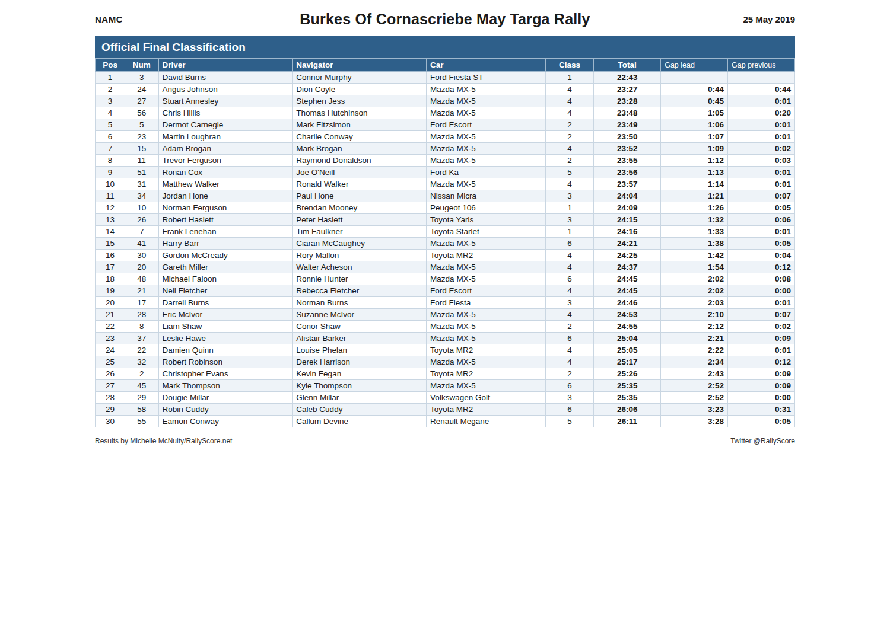NAMC
Burkes Of Cornascriebe May Targa Rally
25 May 2019
Official Final Classification
| Pos | Num | Driver | Navigator | Car | Class | Total | Gap lead | Gap previous |
| --- | --- | --- | --- | --- | --- | --- | --- | --- |
| 1 | 3 | David Burns | Connor Murphy | Ford Fiesta ST | 1 | 22:43 | | |
| 2 | 24 | Angus Johnson | Dion Coyle | Mazda MX-5 | 4 | 23:27 | 0:44 | 0:44 |
| 3 | 27 | Stuart Annesley | Stephen Jess | Mazda MX-5 | 4 | 23:28 | 0:45 | 0:01 |
| 4 | 56 | Chris Hillis | Thomas Hutchinson | Mazda MX-5 | 4 | 23:48 | 1:05 | 0:20 |
| 5 | 5 | Dermot Carnegie | Mark Fitzsimon | Ford Escort | 2 | 23:49 | 1:06 | 0:01 |
| 6 | 23 | Martin Loughran | Charlie Conway | Mazda MX-5 | 2 | 23:50 | 1:07 | 0:01 |
| 7 | 15 | Adam Brogan | Mark Brogan | Mazda MX-5 | 4 | 23:52 | 1:09 | 0:02 |
| 8 | 11 | Trevor Ferguson | Raymond Donaldson | Mazda MX-5 | 2 | 23:55 | 1:12 | 0:03 |
| 9 | 51 | Ronan Cox | Joe O'Neill | Ford Ka | 5 | 23:56 | 1:13 | 0:01 |
| 10 | 31 | Matthew Walker | Ronald Walker | Mazda MX-5 | 4 | 23:57 | 1:14 | 0:01 |
| 11 | 34 | Jordan Hone | Paul Hone | Nissan Micra | 3 | 24:04 | 1:21 | 0:07 |
| 12 | 10 | Norman Ferguson | Brendan Mooney | Peugeot 106 | 1 | 24:09 | 1:26 | 0:05 |
| 13 | 26 | Robert Haslett | Peter Haslett | Toyota Yaris | 3 | 24:15 | 1:32 | 0:06 |
| 14 | 7 | Frank Lenehan | Tim Faulkner | Toyota Starlet | 1 | 24:16 | 1:33 | 0:01 |
| 15 | 41 | Harry Barr | Ciaran McCaughey | Mazda MX-5 | 6 | 24:21 | 1:38 | 0:05 |
| 16 | 30 | Gordon McCready | Rory Mallon | Toyota MR2 | 4 | 24:25 | 1:42 | 0:04 |
| 17 | 20 | Gareth Miller | Walter Acheson | Mazda MX-5 | 4 | 24:37 | 1:54 | 0:12 |
| 18 | 48 | Michael Faloon | Ronnie Hunter | Mazda MX-5 | 6 | 24:45 | 2:02 | 0:08 |
| 19 | 21 | Neil Fletcher | Rebecca Fletcher | Ford Escort | 4 | 24:45 | 2:02 | 0:00 |
| 20 | 17 | Darrell Burns | Norman Burns | Ford Fiesta | 3 | 24:46 | 2:03 | 0:01 |
| 21 | 28 | Eric McIvor | Suzanne McIvor | Mazda MX-5 | 4 | 24:53 | 2:10 | 0:07 |
| 22 | 8 | Liam Shaw | Conor Shaw | Mazda MX-5 | 2 | 24:55 | 2:12 | 0:02 |
| 23 | 37 | Leslie Hawe | Alistair Barker | Mazda MX-5 | 6 | 25:04 | 2:21 | 0:09 |
| 24 | 22 | Damien Quinn | Louise Phelan | Toyota MR2 | 4 | 25:05 | 2:22 | 0:01 |
| 25 | 32 | Robert Robinson | Derek Harrison | Mazda MX-5 | 4 | 25:17 | 2:34 | 0:12 |
| 26 | 2 | Christopher Evans | Kevin Fegan | Toyota MR2 | 2 | 25:26 | 2:43 | 0:09 |
| 27 | 45 | Mark Thompson | Kyle Thompson | Mazda MX-5 | 6 | 25:35 | 2:52 | 0:09 |
| 28 | 29 | Dougie Millar | Glenn Millar | Volkswagen Golf | 3 | 25:35 | 2:52 | 0:00 |
| 29 | 58 | Robin Cuddy | Caleb Cuddy | Toyota MR2 | 6 | 26:06 | 3:23 | 0:31 |
| 30 | 55 | Eamon Conway | Callum Devine | Renault Megane | 5 | 26:11 | 3:28 | 0:05 |
Results by Michelle McNulty/RallyScore.net
Twitter @RallyScore